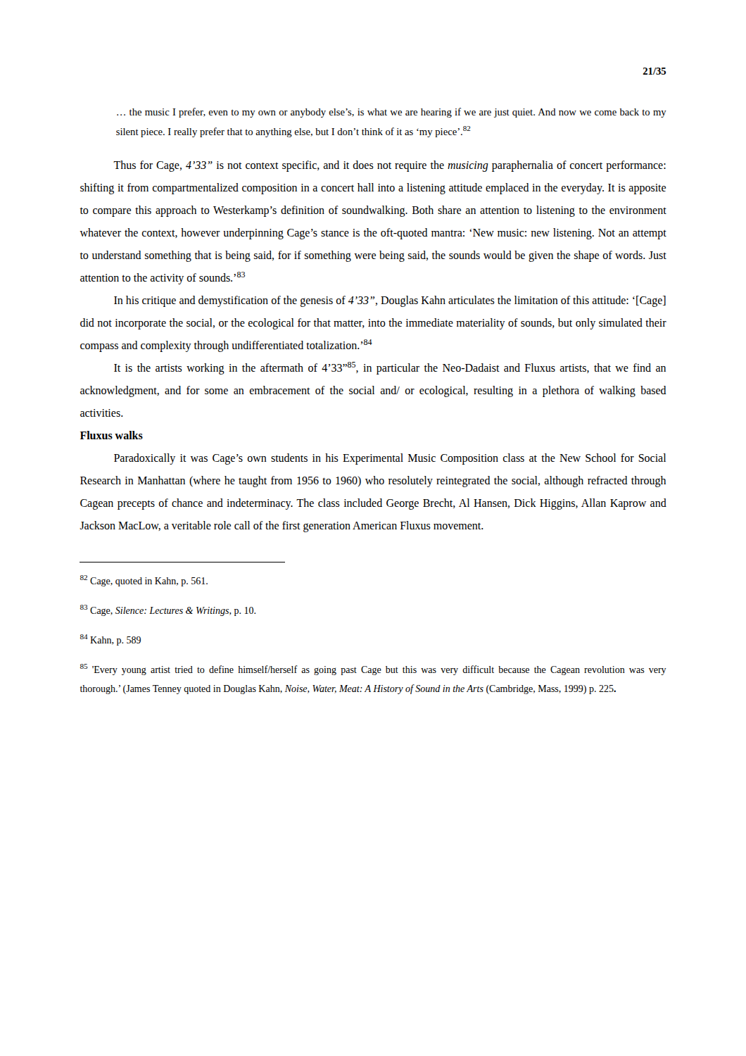21/35
… the music I prefer, even to my own or anybody else’s, is what we are hearing if we are just quiet. And now we come back to my silent piece. I really prefer that to anything else, but I don’t think of it as ‘my piece’.82
Thus for Cage, 4’33” is not context specific, and it does not require the musicing paraphernalia of concert performance: shifting it from compartmentalized composition in a concert hall into a listening attitude emplaced in the everyday. It is apposite to compare this approach to Westerkamp’s definition of soundwalking. Both share an attention to listening to the environment whatever the context, however underpinning Cage’s stance is the oft-quoted mantra: ‘New music: new listening. Not an attempt to understand something that is being said, for if something were being said, the sounds would be given the shape of words. Just attention to the activity of sounds.’83
In his critique and demystification of the genesis of 4’33”, Douglas Kahn articulates the limitation of this attitude: ‘[Cage] did not incorporate the social, or the ecological for that matter, into the immediate materiality of sounds, but only simulated their compass and complexity through undifferentiated totalization.’84
It is the artists working in the aftermath of 4’33”85, in particular the Neo-Dadaist and Fluxus artists, that we find an acknowledgment, and for some an embracement of the social and/ or ecological, resulting in a plethora of walking based activities.
Fluxus walks
Paradoxically it was Cage’s own students in his Experimental Music Composition class at the New School for Social Research in Manhattan (where he taught from 1956 to 1960) who resolutely reintegrated the social, although refracted through Cagean precepts of chance and indeterminacy. The class included George Brecht, Al Hansen, Dick Higgins, Allan Kaprow and Jackson MacLow, a veritable role call of the first generation American Fluxus movement.
82 Cage, quoted in Kahn, p. 561.
83 Cage, Silence: Lectures & Writings, p. 10.
84 Kahn, p. 589
85 'Every young artist tried to define himself/herself as going past Cage but this was very difficult because the Cagean revolution was very thorough.’ (James Tenney quoted in Douglas Kahn, Noise, Water, Meat: A History of Sound in the Arts (Cambridge, Mass, 1999) p. 225.